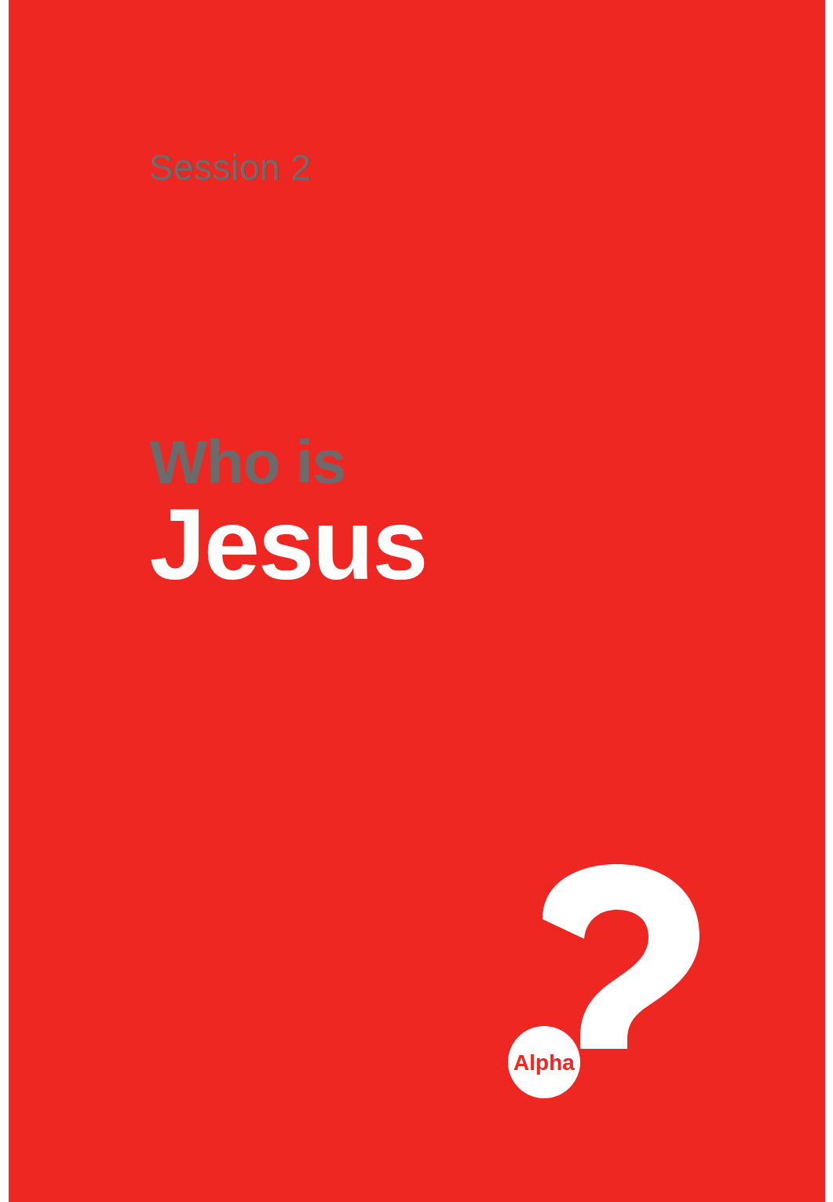Session 2
Who is Jesus
Alpha